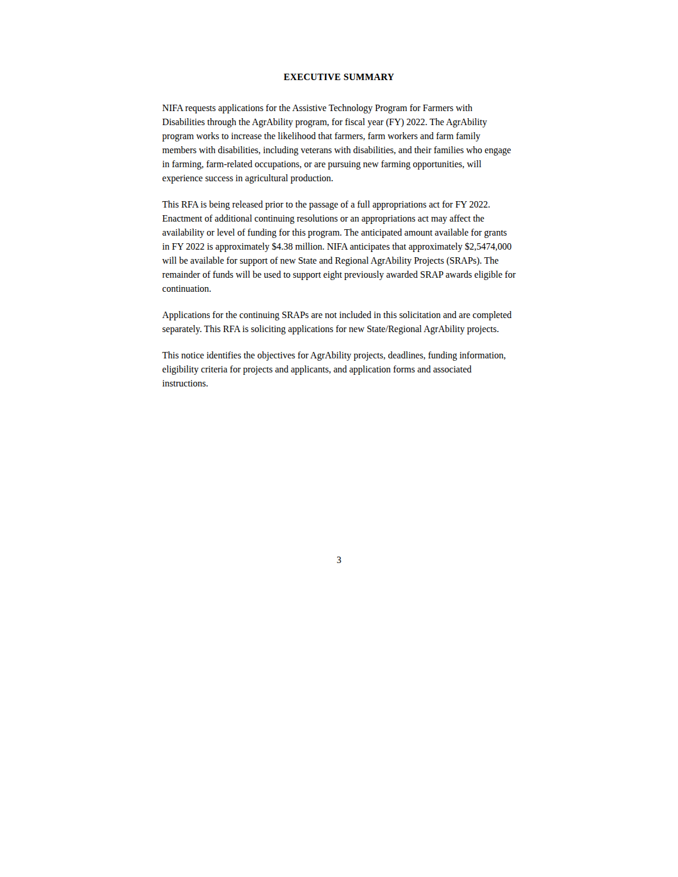EXECUTIVE SUMMARY
NIFA requests applications for the Assistive Technology Program for Farmers with Disabilities through the AgrAbility program, for fiscal year (FY) 2022. The AgrAbility program works to increase the likelihood that farmers, farm workers and farm family members with disabilities, including veterans with disabilities, and their families who engage in farming, farm-related occupations, or are pursuing new farming opportunities, will experience success in agricultural production.
This RFA is being released prior to the passage of a full appropriations act for FY 2022. Enactment of additional continuing resolutions or an appropriations act may affect the availability or level of funding for this program. The anticipated amount available for grants in FY 2022 is approximately $4.38 million. NIFA anticipates that approximately $2,5474,000 will be available for support of new State and Regional AgrAbility Projects (SRAPs). The remainder of funds will be used to support eight previously awarded SRAP awards eligible for continuation.
Applications for the continuing SRAPs are not included in this solicitation and are completed separately. This RFA is soliciting applications for new State/Regional AgrAbility projects.
This notice identifies the objectives for AgrAbility projects, deadlines, funding information, eligibility criteria for projects and applicants, and application forms and associated instructions.
3